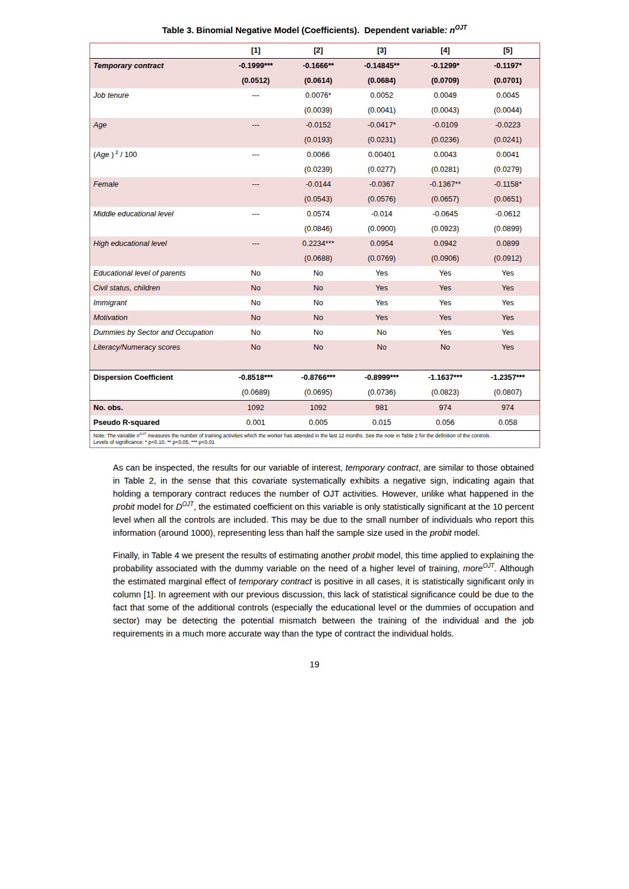Table 3. Binomial Negative Model (Coefficients). Dependent variable: nOJT
| | [1] | [2] | [3] | [4] | [5] |
| --- | --- | --- | --- | --- | --- |
| Temporary contract | -0.1999*** | -0.1666** | -0.14845** | -0.1299* | -0.1197* |
| | (0.0512) | (0.0614) | (0.0684) | (0.0709) | (0.0701) |
| Job tenure | --- | 0.0076* | 0.0052 | 0.0049 | 0.0045 |
| | | (0.0039) | (0.0041) | (0.0043) | (0.0044) |
| Age | --- | -0.0152 | -0.0417* | -0.0109 | -0.0223 |
| | | (0.0193) | (0.0231) | (0.0236) | (0.0241) |
| ( Age ) 2 / 100 | --- | 0.0066 | 0.00401 | 0.0043 | 0.0041 |
| | | (0.0239) | (0.0277) | (0.0281) | (0.0279) |
| Female | --- | -0.0144 | -0.0367 | -0.1367** | -0.1158* |
| | | (0.0543) | (0.0576) | (0.0657) | (0.0651) |
| Middle educational level | --- | 0.0574 | -0.014 | -0.0645 | -0.0612 |
| | | (0.0846) | (0.0900) | (0.0923) | (0.0899) |
| High educational level | --- | 0.2234*** | 0.0954 | 0.0942 | 0.0899 |
| | | (0.0688) | (0.0769) | (0.0906) | (0.0912) |
| Educational level of parents | No | No | Yes | Yes | Yes |
| Civil status, children | No | No | Yes | Yes | Yes |
| Immigrant | No | No | Yes | Yes | Yes |
| Motivation | No | No | Yes | Yes | Yes |
| Dummies by Sector and Occupation | No | No | No | Yes | Yes |
| Literacy/Numeracy scores | No | No | No | No | Yes |
| Dispersion Coefficient | -0.8518*** | -0.8766*** | -0.8999*** | -1.1637*** | -1.2357*** |
| | (0.0689) | (0.0695) | (0.0736) | (0.0823) | (0.0807) |
| No. obs. | 1092 | 1092 | 981 | 974 | 974 |
| Pseudo R-squared | 0.001 | 0.005 | 0.015 | 0.056 | 0.058 |
| Note: The variable n OJT measures the number of training activities which the worker has attended in the last 12 months. See the note in Table 2 for the definition of the controls. Levels of significance: * p<0.10, ** p<0.05, *** p<0.01 |
As can be inspected, the results for our variable of interest, temporary contract, are similar to those obtained in Table 2, in the sense that this covariate systematically exhibits a negative sign, indicating again that holding a temporary contract reduces the number of OJT activities. However, unlike what happened in the probit model for DOJT, the estimated coefficient on this variable is only statistically significant at the 10 percent level when all the controls are included. This may be due to the small number of individuals who report this information (around 1000), representing less than half the sample size used in the probit model.
Finally, in Table 4 we present the results of estimating another probit model, this time applied to explaining the probability associated with the dummy variable on the need of a higher level of training, moreOJT. Although the estimated marginal effect of temporary contract is positive in all cases, it is statistically significant only in column [1]. In agreement with our previous discussion, this lack of statistical significance could be due to the fact that some of the additional controls (especially the educational level or the dummies of occupation and sector) may be detecting the potential mismatch between the training of the individual and the job requirements in a much more accurate way than the type of contract the individual holds.
19